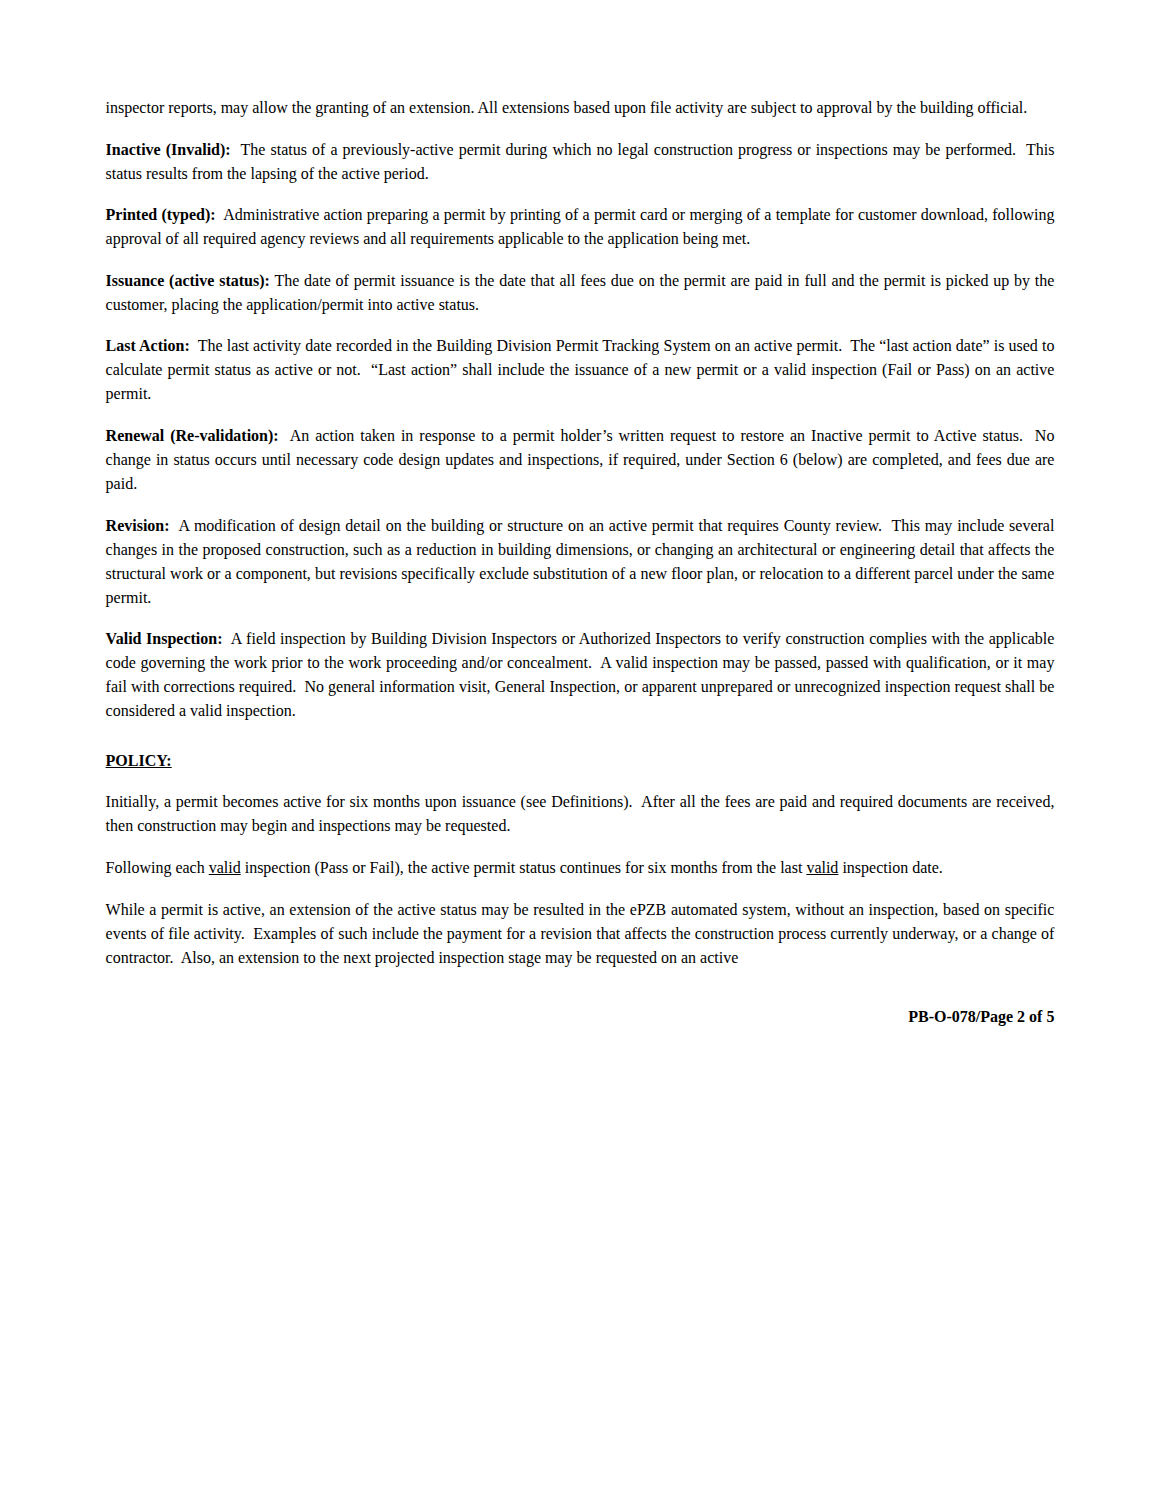inspector reports, may allow the granting of an extension. All extensions based upon file activity are subject to approval by the building official.
Inactive (Invalid): The status of a previously-active permit during which no legal construction progress or inspections may be performed. This status results from the lapsing of the active period.
Printed (typed): Administrative action preparing a permit by printing of a permit card or merging of a template for customer download, following approval of all required agency reviews and all requirements applicable to the application being met.
Issuance (active status): The date of permit issuance is the date that all fees due on the permit are paid in full and the permit is picked up by the customer, placing the application/permit into active status.
Last Action: The last activity date recorded in the Building Division Permit Tracking System on an active permit. The “last action date” is used to calculate permit status as active or not. “Last action” shall include the issuance of a new permit or a valid inspection (Fail or Pass) on an active permit.
Renewal (Re-validation): An action taken in response to a permit holder’s written request to restore an Inactive permit to Active status. No change in status occurs until necessary code design updates and inspections, if required, under Section 6 (below) are completed, and fees due are paid.
Revision: A modification of design detail on the building or structure on an active permit that requires County review. This may include several changes in the proposed construction, such as a reduction in building dimensions, or changing an architectural or engineering detail that affects the structural work or a component, but revisions specifically exclude substitution of a new floor plan, or relocation to a different parcel under the same permit.
Valid Inspection: A field inspection by Building Division Inspectors or Authorized Inspectors to verify construction complies with the applicable code governing the work prior to the work proceeding and/or concealment. A valid inspection may be passed, passed with qualification, or it may fail with corrections required. No general information visit, General Inspection, or apparent unprepared or unrecognized inspection request shall be considered a valid inspection.
POLICY:
Initially, a permit becomes active for six months upon issuance (see Definitions). After all the fees are paid and required documents are received, then construction may begin and inspections may be requested.
Following each valid inspection (Pass or Fail), the active permit status continues for six months from the last valid inspection date.
While a permit is active, an extension of the active status may be resulted in the ePZB automated system, without an inspection, based on specific events of file activity. Examples of such include the payment for a revision that affects the construction process currently underway, or a change of contractor. Also, an extension to the next projected inspection stage may be requested on an active
PB-O-078/Page 2 of 5